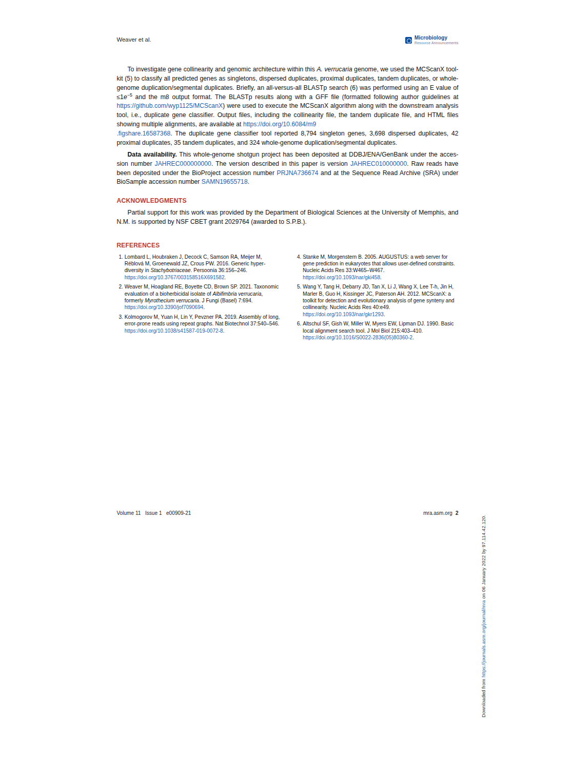Weaver et al.
Microbiology Resource Announcements
To investigate gene collinearity and genomic architecture within this A. verrucaria genome, we used the MCScanX toolkit (5) to classify all predicted genes as singletons, dispersed duplicates, proximal duplicates, tandem duplicates, or whole-genome duplication/segmental duplicates. Briefly, an all-versus-all BLASTp search (6) was performed using an E value of ≤1e−5 and the m8 output format. The BLASTp results along with a GFF file (formatted following author guidelines at https://github.com/wyp1125/MCScanX) were used to execute the MCScanX algorithm along with the downstream analysis tool, i.e., duplicate gene classifier. Output files, including the collinearity file, the tandem duplicate file, and HTML files showing multiple alignments, are available at https://doi.org/10.6084/m9
.figshare.16587368. The duplicate gene classifier tool reported 8,794 singleton genes, 3,698 dispersed duplicates, 42 proximal duplicates, 35 tandem duplicates, and 324 whole-genome duplication/segmental duplicates.
Data availability. This whole-genome shotgun project has been deposited at DDBJ/ENA/GenBank under the accession number JAHREC000000000. The version described in this paper is version JAHREC010000000. Raw reads have been deposited under the BioProject accession number PRJNA736674 and at the Sequence Read Archive (SRA) under BioSample accession number SAMN19655718.
Acknowledgments
Partial support for this work was provided by the Department of Biological Sciences at the University of Memphis, and N.M. is supported by NSF CBET grant 2029764 (awarded to S.P.B.).
References
Lombard L, Houbraken J, Decock C, Samson RA, Meijer M, Réblová M, Groenewald JZ, Crous PW. 2016. Generic hyper-diversity in Stachybotriaceae. Persoonia 36:156–246. https://doi.org/10.3767/003158516X691582.
Weaver M, Hoagland RE, Boyette CD, Brown SP. 2021. Taxonomic evaluation of a bioherbicidal isolate of Albifimbria verrucaria, formerly Myrothecium verrucaria. J Fungi (Basel) 7:694. https://doi.org/10.3390/jof7090694.
Kolmogorov M, Yuan H, Lin Y, Pevzner PA. 2019. Assembly of long, error-prone reads using repeat graphs. Nat Biotechnol 37:540–546. https://doi.org/10.1038/s41587-019-0072-8.
Stanke M, Morgenstern B. 2005. AUGUSTUS: a web server for gene prediction in eukaryotes that allows user-defined constraints. Nucleic Acids Res 33:W465–W467. https://doi.org/10.1093/nar/gki458.
Wang Y, Tang H, Debarry JD, Tan X, Li J, Wang X, Lee T-h, Jin H, Marler B, Guo H, Kissinger JC, Paterson AH. 2012. MCScanX: a toolkit for detection and evolutionary analysis of gene synteny and collinearity. Nucleic Acids Res 40:e49. https://doi.org/10.1093/nar/gkr1293.
Altschul SF, Gish W, Miller W, Myers EW, Lipman DJ. 1990. Basic local alignment search tool. J Mol Biol 215:403–410. https://doi.org/10.1016/S0022-2836(05)80360-2.
Volume 11 Issue 1 e00909-21
mra.asm.org 2
Downloaded from https://journals.asm.org/journal/mra on 06 January 2022 by 97.114.42.120.